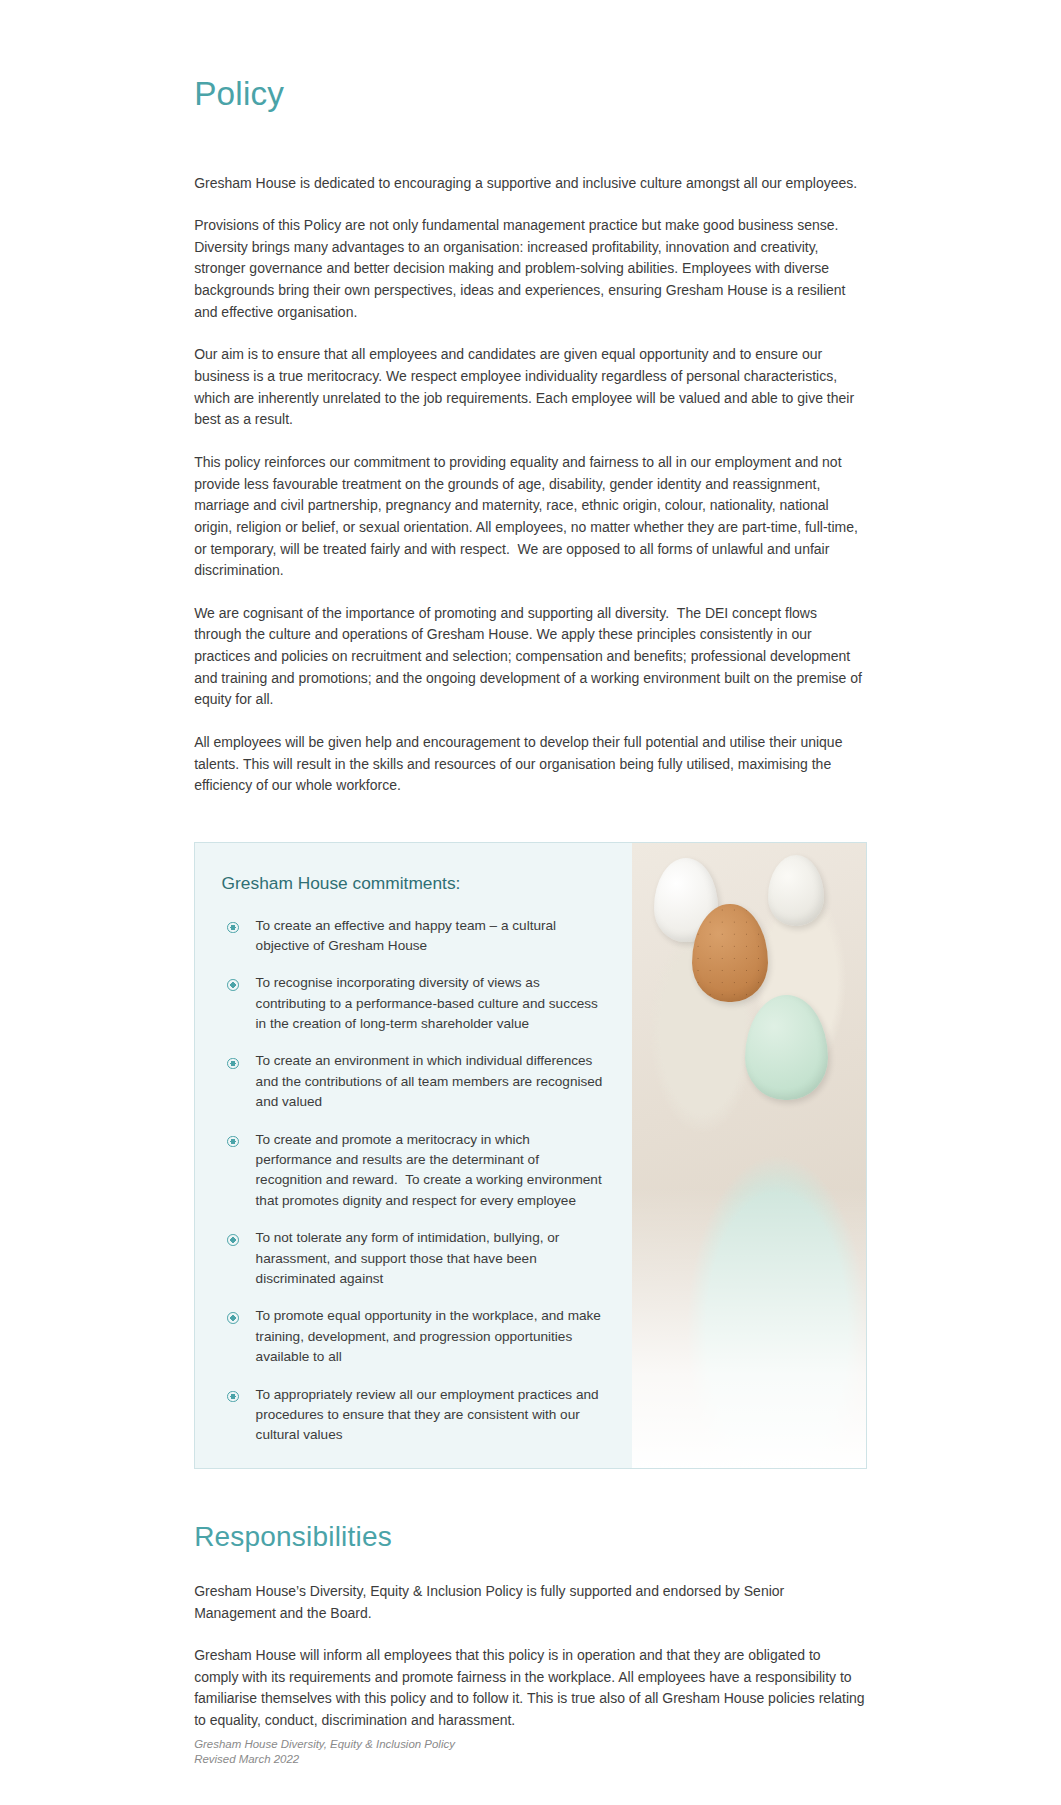Policy
Gresham House is dedicated to encouraging a supportive and inclusive culture amongst all our employees.
Provisions of this Policy are not only fundamental management practice but make good business sense. Diversity brings many advantages to an organisation: increased profitability, innovation and creativity, stronger governance and better decision making and problem-solving abilities. Employees with diverse backgrounds bring their own perspectives, ideas and experiences, ensuring Gresham House is a resilient and effective organisation.
Our aim is to ensure that all employees and candidates are given equal opportunity and to ensure our business is a true meritocracy. We respect employee individuality regardless of personal characteristics, which are inherently unrelated to the job requirements. Each employee will be valued and able to give their best as a result.
This policy reinforces our commitment to providing equality and fairness to all in our employment and not provide less favourable treatment on the grounds of age, disability, gender identity and reassignment, marriage and civil partnership, pregnancy and maternity, race, ethnic origin, colour, nationality, national origin, religion or belief, or sexual orientation. All employees, no matter whether they are part-time, full-time, or temporary, will be treated fairly and with respect. We are opposed to all forms of unlawful and unfair discrimination.
We are cognisant of the importance of promoting and supporting all diversity. The DEI concept flows through the culture and operations of Gresham House. We apply these principles consistently in our practices and policies on recruitment and selection; compensation and benefits; professional development and training and promotions; and the ongoing development of a working environment built on the premise of equity for all.
All employees will be given help and encouragement to develop their full potential and utilise their unique talents. This will result in the skills and resources of our organisation being fully utilised, maximising the efficiency of our whole workforce.
Gresham House commitments:
To create an effective and happy team – a cultural objective of Gresham House
To recognise incorporating diversity of views as contributing to a performance-based culture and success in the creation of long-term shareholder value
To create an environment in which individual differences and the contributions of all team members are recognised and valued
To create and promote a meritocracy in which performance and results are the determinant of recognition and reward. To create a working environment that promotes dignity and respect for every employee
To not tolerate any form of intimidation, bullying, or harassment, and support those that have been discriminated against
To promote equal opportunity in the workplace, and make training, development, and progression opportunities available to all
To appropriately review all our employment practices and procedures to ensure that they are consistent with our cultural values
Responsibilities
Gresham House’s Diversity, Equity & Inclusion Policy is fully supported and endorsed by Senior Management and the Board.
Gresham House will inform all employees that this policy is in operation and that they are obligated to comply with its requirements and promote fairness in the workplace. All employees have a responsibility to familiarise themselves with this policy and to follow it. This is true also of all Gresham House policies relating to equality, conduct, discrimination and harassment.
Gresham House Diversity, Equity & Inclusion Policy
Revised March 2022